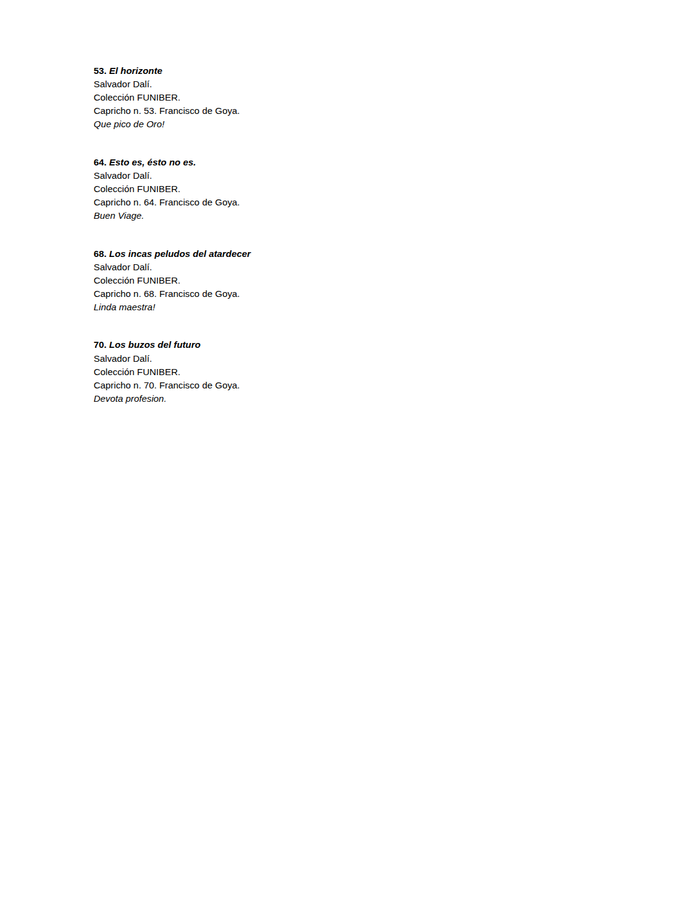53. El horizonte
Salvador Dalí.
Colección FUNIBER.
Capricho n. 53. Francisco de Goya.
Que pico de Oro!
64. Esto es, ésto no es.
Salvador Dalí.
Colección FUNIBER.
Capricho n. 64. Francisco de Goya.
Buen Viage.
68. Los incas peludos del atardecer
Salvador Dalí.
Colección FUNIBER.
Capricho n. 68. Francisco de Goya.
Linda maestra!
70. Los buzos del futuro
Salvador Dalí.
Colección FUNIBER.
Capricho n. 70. Francisco de Goya.
Devota profesion.